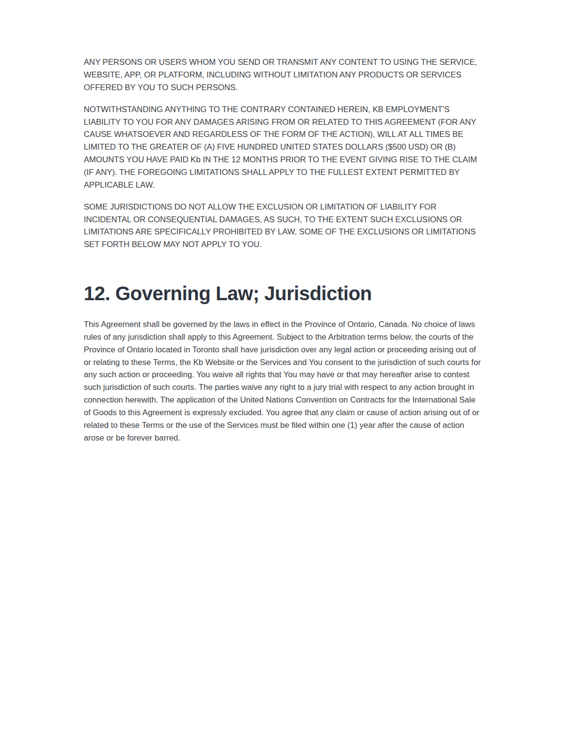ANY PERSONS OR USERS WHOM YOU SEND OR TRANSMIT ANY CONTENT TO USING THE SERVICE, WEBSITE, APP, OR PLATFORM, INCLUDING WITHOUT LIMITATION ANY PRODUCTS OR SERVICES OFFERED BY YOU TO SUCH PERSONS.
NOTWITHSTANDING ANYTHING TO THE CONTRARY CONTAINED HEREIN, KB EMPLOYMENT’S LIABILITY TO YOU FOR ANY DAMAGES ARISING FROM OR RELATED TO THIS AGREEMENT (FOR ANY CAUSE WHATSOEVER AND REGARDLESS OF THE FORM OF THE ACTION), WILL AT ALL TIMES BE LIMITED TO THE GREATER OF (A) FIVE HUNDRED UNITED STATES DOLLARS ($500 USD) OR (B) AMOUNTS YOU HAVE PAID Kb IN THE 12 MONTHS PRIOR TO THE EVENT GIVING RISE TO THE CLAIM (IF ANY). THE FOREGOING LIMITATIONS SHALL APPLY TO THE FULLEST EXTENT PERMITTED BY APPLICABLE LAW.
SOME JURISDICTIONS DO NOT ALLOW THE EXCLUSION OR LIMITATION OF LIABILITY FOR INCIDENTAL OR CONSEQUENTIAL DAMAGES, AS SUCH, TO THE EXTENT SUCH EXCLUSIONS OR LIMITATIONS ARE SPECIFICALLY PROHIBITED BY LAW, SOME OF THE EXCLUSIONS OR LIMITATIONS SET FORTH BELOW MAY NOT APPLY TO YOU.
12. Governing Law; Jurisdiction
This Agreement shall be governed by the laws in effect in the Province of Ontario, Canada. No choice of laws rules of any jurisdiction shall apply to this Agreement. Subject to the Arbitration terms below, the courts of the Province of Ontario located in Toronto shall have jurisdiction over any legal action or proceeding arising out of or relating to these Terms, the Kb Website or the Services and You consent to the jurisdiction of such courts for any such action or proceeding. You waive all rights that You may have or that may hereafter arise to contest such jurisdiction of such courts. The parties waive any right to a jury trial with respect to any action brought in connection herewith. The application of the United Nations Convention on Contracts for the International Sale of Goods to this Agreement is expressly excluded. You agree that any claim or cause of action arising out of or related to these Terms or the use of the Services must be filed within one (1) year after the cause of action arose or be forever barred.